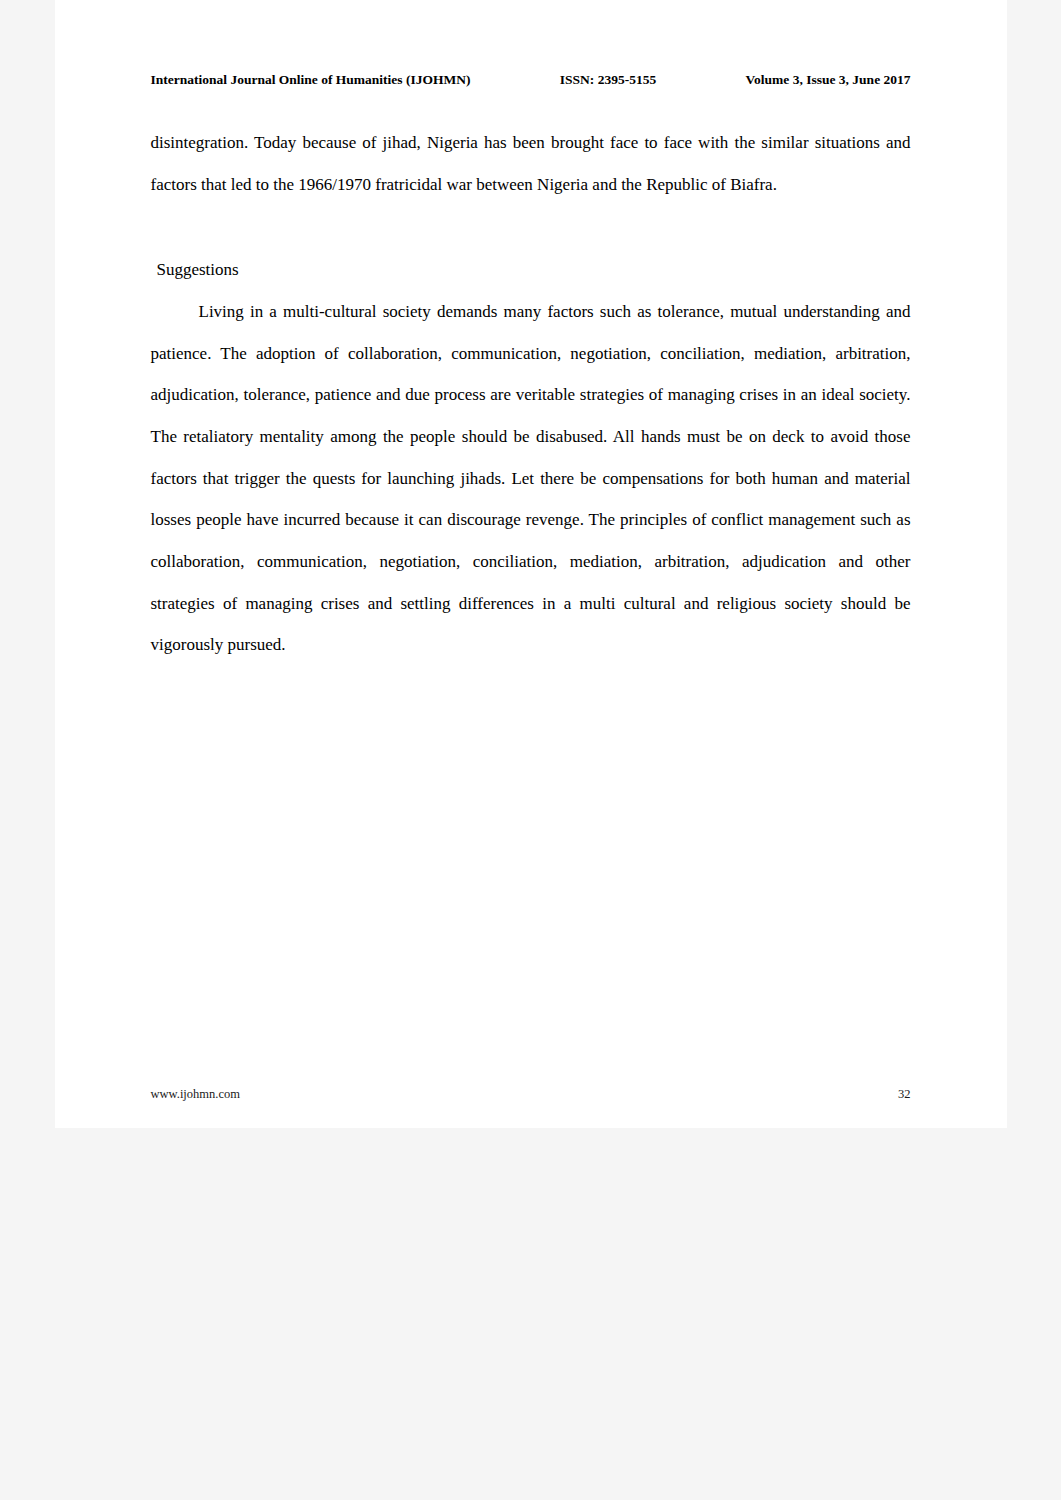International Journal Online of Humanities (IJOHMN) ISSN: 2395-5155 Volume 3, Issue 3, June 2017
disintegration. Today because of jihad, Nigeria has been brought face to face with the similar situations and factors that led to the 1966/1970 fratricidal war between Nigeria and the Republic of Biafra.
Suggestions
Living in a multi-cultural society demands many factors such as tolerance, mutual understanding and patience. The adoption of collaboration, communication, negotiation, conciliation, mediation, arbitration, adjudication, tolerance, patience and due process are veritable strategies of managing crises in an ideal society. The retaliatory mentality among the people should be disabused. All hands must be on deck to avoid those factors that trigger the quests for launching jihads. Let there be compensations for both human and material losses people have incurred because it can discourage revenge. The principles of conflict management such as collaboration, communication, negotiation, conciliation, mediation, arbitration, adjudication and other strategies of managing crises and settling differences in a multi cultural and religious society should be vigorously pursued.
www.ijohmn.com 32